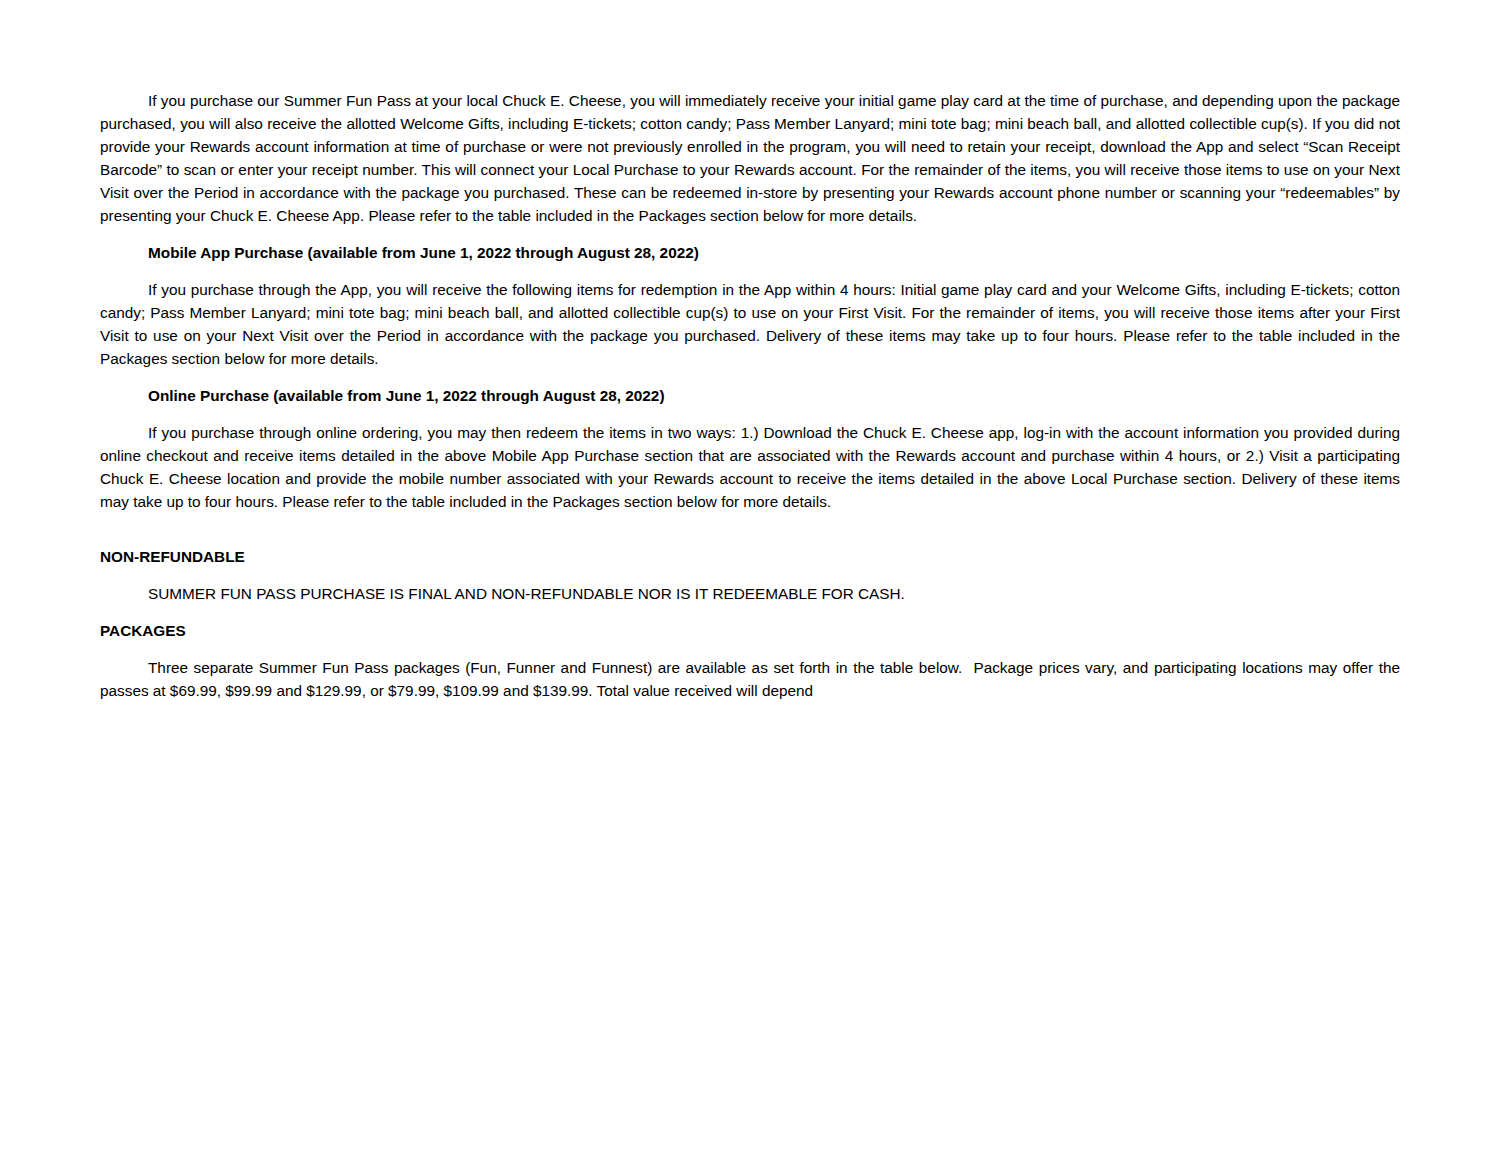If you purchase our Summer Fun Pass at your local Chuck E. Cheese, you will immediately receive your initial game play card at the time of purchase, and depending upon the package purchased, you will also receive the allotted Welcome Gifts, including E-tickets; cotton candy; Pass Member Lanyard; mini tote bag; mini beach ball, and allotted collectible cup(s). If you did not provide your Rewards account information at time of purchase or were not previously enrolled in the program, you will need to retain your receipt, download the App and select “Scan Receipt Barcode” to scan or enter your receipt number. This will connect your Local Purchase to your Rewards account. For the remainder of the items, you will receive those items to use on your Next Visit over the Period in accordance with the package you purchased. These can be redeemed in-store by presenting your Rewards account phone number or scanning your “redeemables” by presenting your Chuck E. Cheese App. Please refer to the table included in the Packages section below for more details.
Mobile App Purchase (available from June 1, 2022 through August 28, 2022)
If you purchase through the App, you will receive the following items for redemption in the App within 4 hours: Initial game play card and your Welcome Gifts, including E-tickets; cotton candy; Pass Member Lanyard; mini tote bag; mini beach ball, and allotted collectible cup(s) to use on your First Visit. For the remainder of items, you will receive those items after your First Visit to use on your Next Visit over the Period in accordance with the package you purchased. Delivery of these items may take up to four hours. Please refer to the table included in the Packages section below for more details.
Online Purchase (available from June 1, 2022 through August 28, 2022)
If you purchase through online ordering, you may then redeem the items in two ways: 1.) Download the Chuck E. Cheese app, log-in with the account information you provided during online checkout and receive items detailed in the above Mobile App Purchase section that are associated with the Rewards account and purchase within 4 hours, or 2.) Visit a participating Chuck E. Cheese location and provide the mobile number associated with your Rewards account to receive the items detailed in the above Local Purchase section. Delivery of these items may take up to four hours. Please refer to the table included in the Packages section below for more details.
NON-REFUNDABLE
SUMMER FUN PASS PURCHASE IS FINAL AND NON-REFUNDABLE NOR IS IT REDEEMABLE FOR CASH.
PACKAGES
Three separate Summer Fun Pass packages (Fun, Funner and Funnest) are available as set forth in the table below. Package prices vary, and participating locations may offer the passes at $69.99, $99.99 and $129.99, or $79.99, $109.99 and $139.99. Total value received will depend